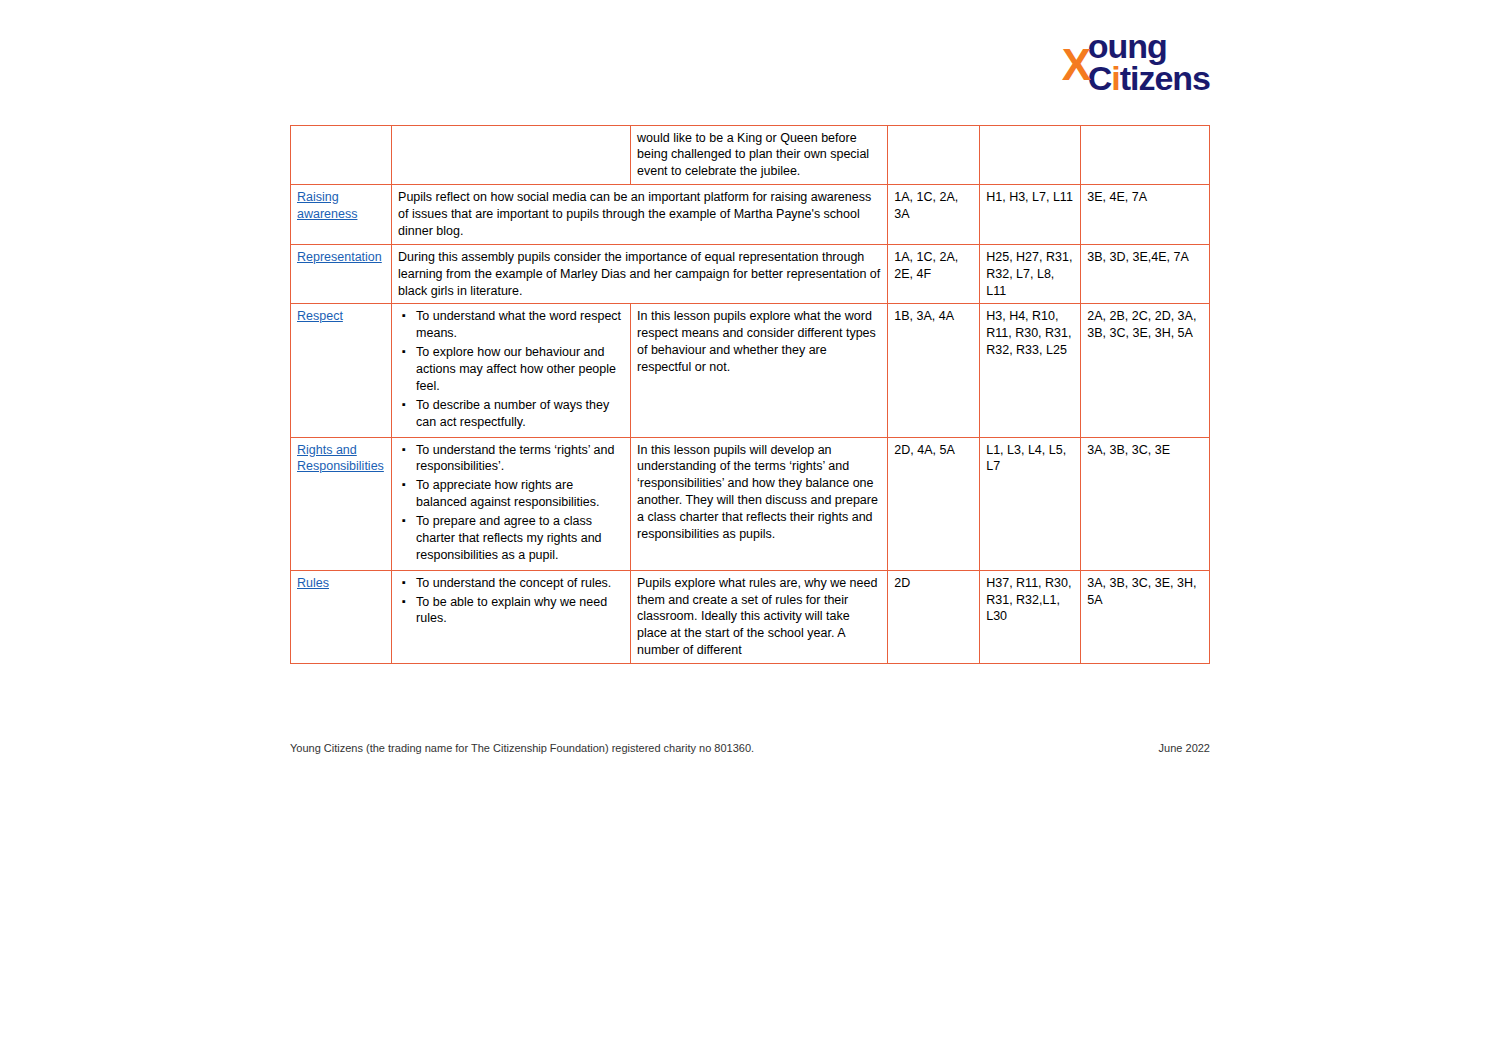X oung
Citizens
| | | would like to be a King or Queen before being challenged to plan their own special event to celebrate the jubilee. | | | |
| Raising awareness | Pupils reflect on how social media can be an important platform for raising awareness of issues that are important to pupils through the example of Martha Payne's school dinner blog. | 1A, 1C, 2A, 3A | H1, H3, L7, L11 | 3E, 4E, 7A |
| Representation | During this assembly pupils consider the importance of equal representation through learning from the example of Marley Dias and her campaign for better representation of black girls in literature. | 1A, 1C, 2A, 2E, 4F | H25, H27, R31, R32, L7, L8, L11 | 3B, 3D, 3E,4E, 7A |
| Respect | To understand what the word respect means. To explore how our behaviour and actions may affect how other people feel. To describe a number of ways they can act respectfully. | In this lesson pupils explore what the word respect means and consider different types of behaviour and whether they are respectful or not. | 1B, 3A, 4A | H3, H4, R10, R11, R30, R31, R32, R33, L25 | 2A, 2B, 2C, 2D, 3A, 3B, 3C, 3E, 3H, 5A |
| Rights and Responsibilities | To understand the terms ‘rights’ and responsibilities’. To appreciate how rights are balanced against responsibilities. To prepare and agree to a class charter that reflects my rights and responsibilities as a pupil. | In this lesson pupils will develop an understanding of the terms ‘rights’ and ‘responsibilities’ and how they balance one another. They will then discuss and prepare a class charter that reflects their rights and responsibilities as pupils. | 2D, 4A, 5A | L1, L3, L4, L5, L7 | 3A, 3B, 3C, 3E |
| Rules | To understand the concept of rules. To be able to explain why we need rules. | Pupils explore what rules are, why we need them and create a set of rules for their classroom. Ideally this activity will take place at the start of the school year. A number of different | 2D | H37, R11, R30, R31, R32,L1, L30 | 3A, 3B, 3C, 3E, 3H, 5A |
Young Citizens (the trading name for The Citizenship Foundation) registered charity no 801360.
June 2022